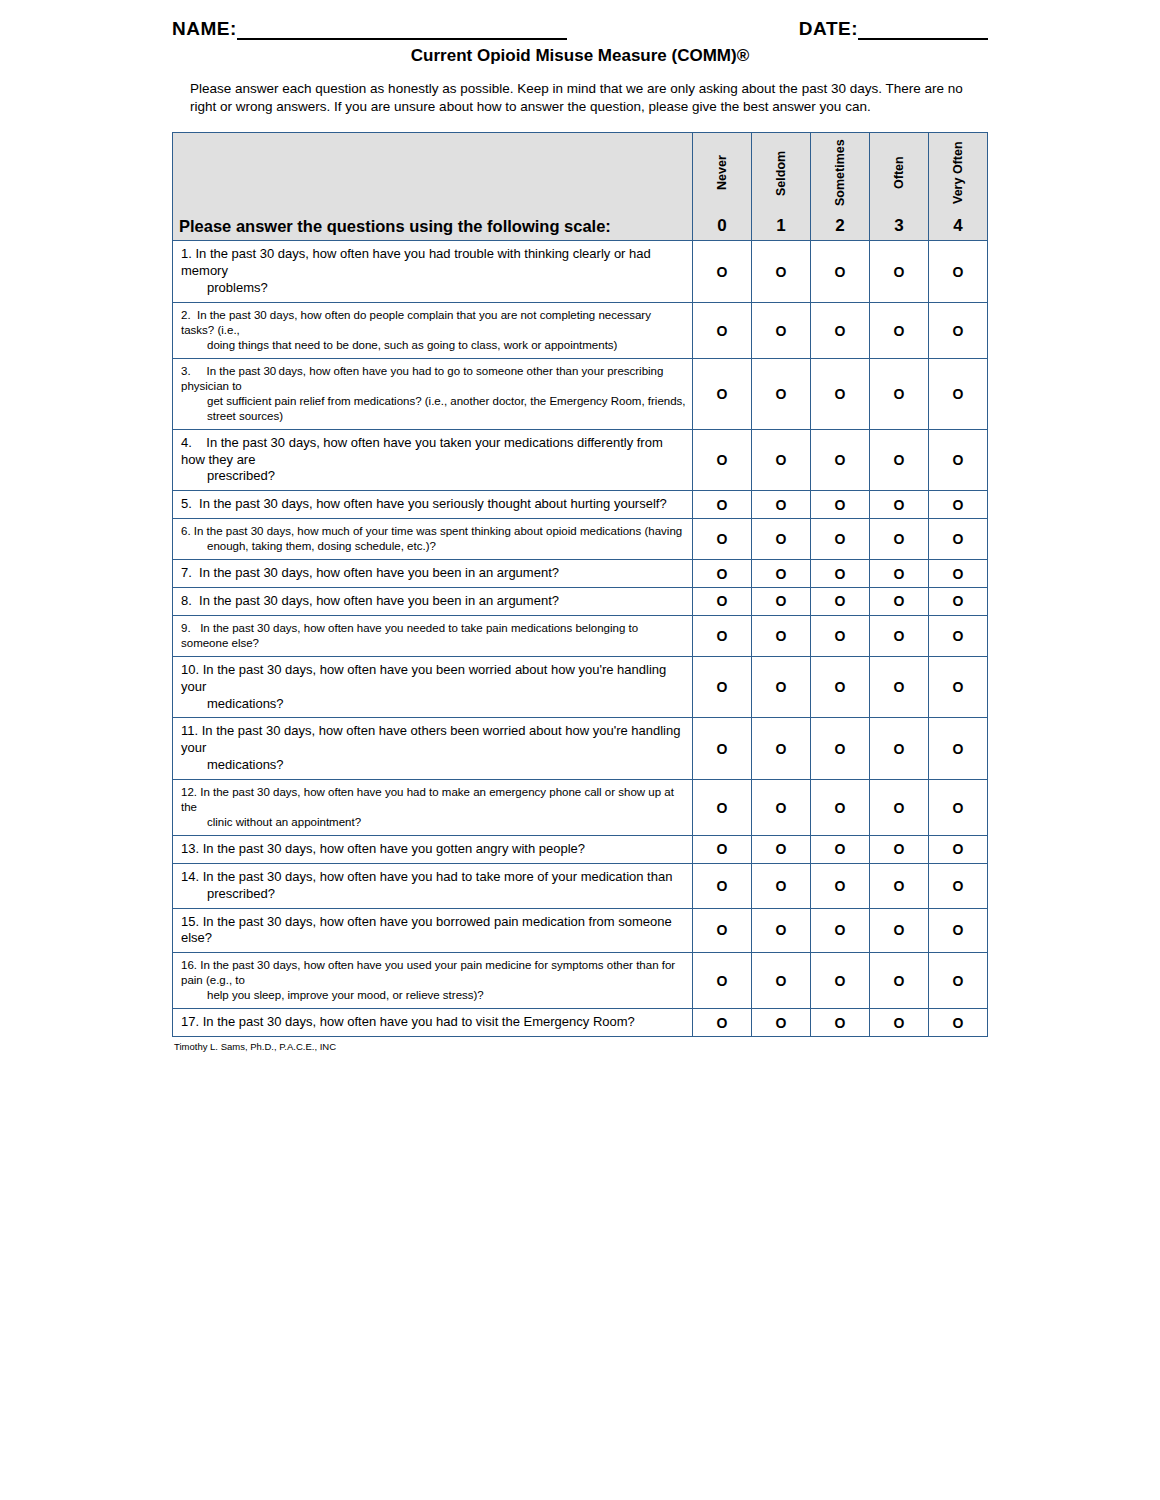NAME:
DATE:
Current Opioid Misuse Measure (COMM)®
Please answer each question as honestly as possible. Keep in mind that we are only asking about the past 30 days. There are no right or wrong answers. If you are unsure about how to answer the question, please give the best answer you can.
| Please answer the questions using the following scale: | Never 0 | Seldom 1 | Sometimes 2 | Often 3 | Very Often 4 |
| --- | --- | --- | --- | --- | --- |
| 1. In the past 30 days, how often have you had trouble with thinking clearly or had memory problems? | O | O | O | O | O |
| 2. In the past 30 days, how often do people complain that you are not completing necessary tasks? (i.e., doing things that need to be done, such as going to class, work or appointments) | O | O | O | O | O |
| 3. In the past 30 days, how often have you had to go to someone other than your prescribing physician to get sufficient pain relief from medications? (i.e., another doctor, the Emergency Room, friends, street sources) | O | O | O | O | O |
| 4. In the past 30 days, how often have you taken your medications differently from how they are prescribed? | O | O | O | O | O |
| 5. In the past 30 days, how often have you seriously thought about hurting yourself? | O | O | O | O | O |
| 6. In the past 30 days, how much of your time was spent thinking about opioid medications (having enough, taking them, dosing schedule, etc.)? | O | O | O | O | O |
| 7. In the past 30 days, how often have you been in an argument? | O | O | O | O | O |
| 8. In the past 30 days, how often have you been in an argument? | O | O | O | O | O |
| 9. In the past 30 days, how often have you needed to take pain medications belonging to someone else? | O | O | O | O | O |
| 10. In the past 30 days, how often have you been worried about how you're handling your medications? | O | O | O | O | O |
| 11. In the past 30 days, how often have others been worried about how you're handling your medications? | O | O | O | O | O |
| 12. In the past 30 days, how often have you had to make an emergency phone call or show up at the clinic without an appointment? | O | O | O | O | O |
| 13. In the past 30 days, how often have you gotten angry with people? | O | O | O | O | O |
| 14. In the past 30 days, how often have you had to take more of your medication than prescribed? | O | O | O | O | O |
| 15. In the past 30 days, how often have you borrowed pain medication from someone else? | O | O | O | O | O |
| 16. In the past 30 days, how often have you used your pain medicine for symptoms other than for pain (e.g., to help you sleep, improve your mood, or relieve stress)? | O | O | O | O | O |
| 17. In the past 30 days, how often have you had to visit the Emergency Room? | O | O | O | O | O |
Timothy L. Sams, Ph.D., P.A.C.E., INC